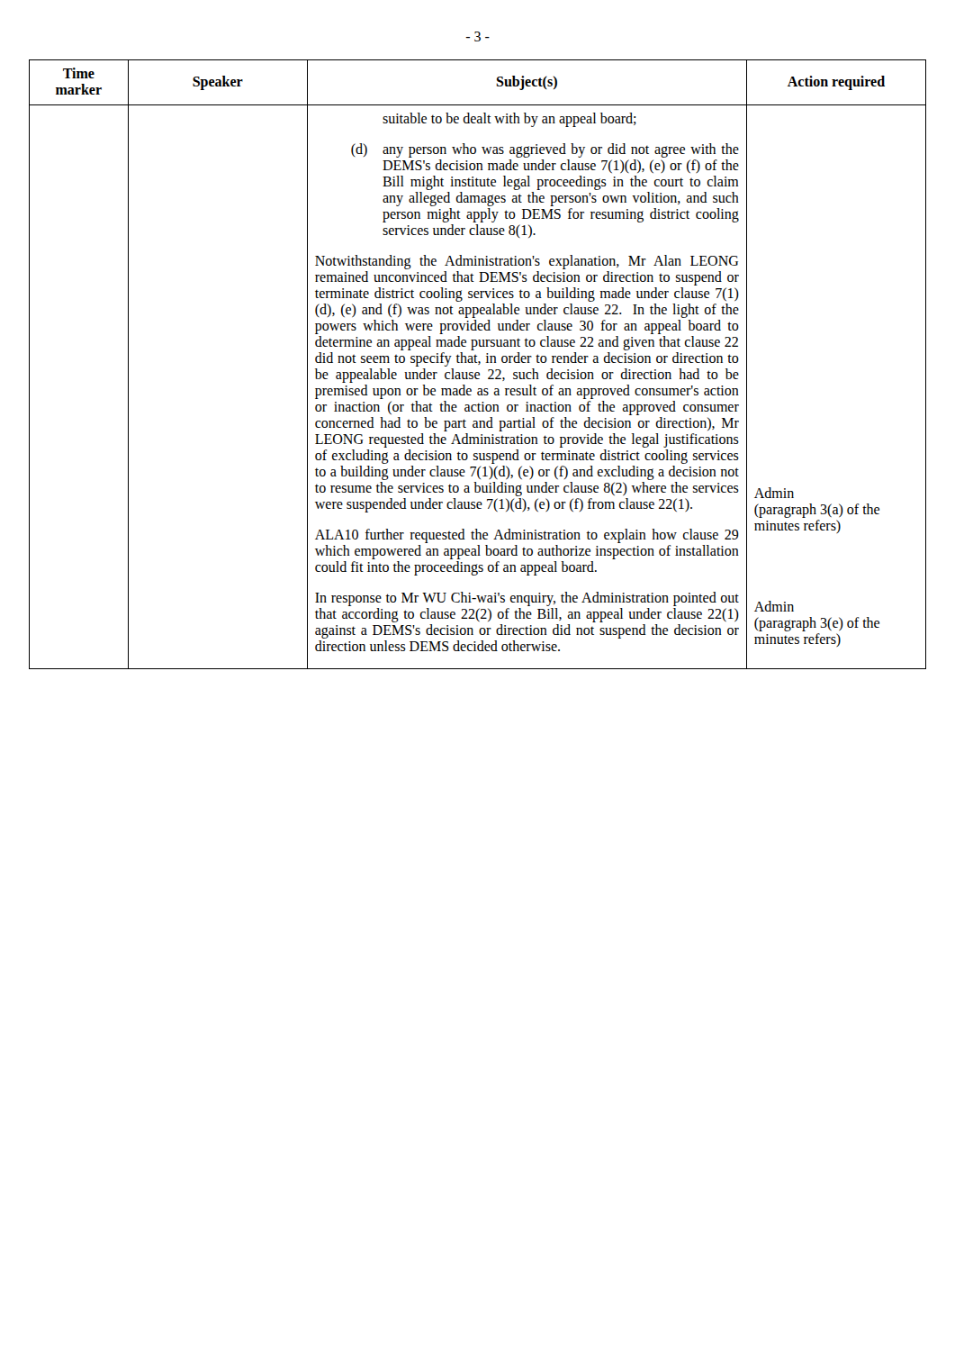- 3 -
| Time marker | Speaker | Subject(s) | Action required |
| --- | --- | --- | --- |
| | | suitable to be dealt with by an appeal board; (d) any person who was aggrieved by or did not agree with the DEMS's decision made under clause 7(1)(d), (e) or (f) of the Bill might institute legal proceedings in the court to claim any alleged damages at the person's own volition, and such person might apply to DEMS for resuming district cooling services under clause 8(1). Notwithstanding the Administration's explanation, Mr Alan LEONG remained unconvinced that DEMS's decision or direction to suspend or terminate district cooling services to a building made under clause 7(1)(d), (e) and (f) was not appealable under clause 22. In the light of the powers which were provided under clause 30 for an appeal board to determine an appeal made pursuant to clause 22 and given that clause 22 did not seem to specify that, in order to render a decision or direction to be appealable under clause 22, such decision or direction had to be premised upon or be made as a result of an approved consumer's action or inaction (or that the action or inaction of the approved consumer concerned had to be part and partial of the decision or direction), Mr LEONG requested the Administration to provide the legal justifications of excluding a decision to suspend or terminate district cooling services to a building under clause 7(1)(d), (e) or (f) and excluding a decision not to resume the services to a building under clause 8(2) where the services were suspended under clause 7(1)(d), (e) or (f) from clause 22(1). ALA10 further requested the Administration to explain how clause 29 which empowered an appeal board to authorize inspection of installation could fit into the proceedings of an appeal board. In response to Mr WU Chi-wai's enquiry, the Administration pointed out that according to clause 22(2) of the Bill, an appeal under clause 22(1) against a DEMS's decision or direction did not suspend the decision or direction unless DEMS decided otherwise. | Admin (paragraph 3(a) of the minutes refers) Admin (paragraph 3(e) of the minutes refers) |